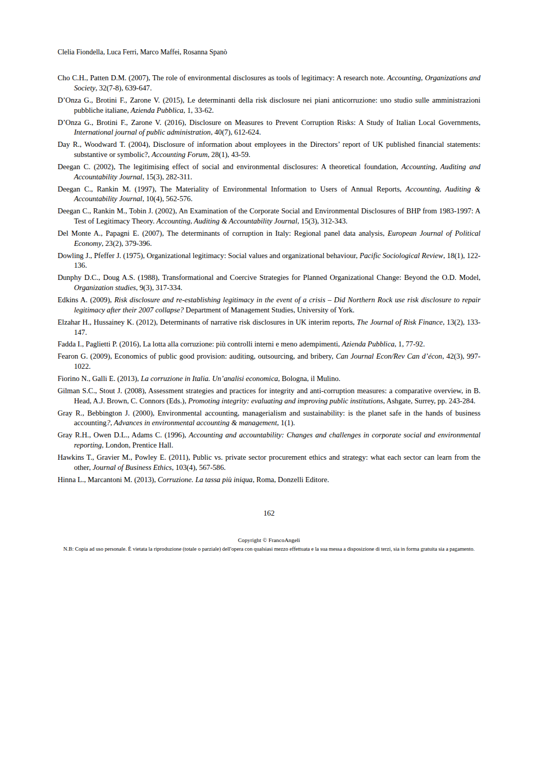Clelia Fiondella, Luca Ferri, Marco Maffei, Rosanna Spanò
Cho C.H., Patten D.M. (2007), The role of environmental disclosures as tools of legitimacy: A research note. Accounting, Organizations and Society, 32(7-8), 639-647.
D’Onza G., Brotini F., Zarone V. (2015), Le determinanti della risk disclosure nei piani anticorruzione: uno studio sulle amministrazioni pubbliche italiane, Azienda Pubblica, 1, 33-62.
D’Onza G., Brotini F., Zarone V. (2016), Disclosure on Measures to Prevent Corruption Risks: A Study of Italian Local Governments, International journal of public administration, 40(7), 612-624.
Day R., Woodward T. (2004), Disclosure of information about employees in the Directors’ report of UK published financial statements: substantive or symbolic?, Accounting Forum, 28(1), 43-59.
Deegan C. (2002), The legitimising effect of social and environmental disclosures: A theoretical foundation, Accounting, Auditing and Accountability Journal, 15(3), 282-311.
Deegan C., Rankin M. (1997), The Materiality of Environmental Information to Users of Annual Reports, Accounting, Auditing & Accountability Journal, 10(4), 562-576.
Deegan C., Rankin M., Tobin J. (2002), An Examination of the Corporate Social and Environmental Disclosures of BHP from 1983-1997: A Test of Legitimacy Theory. Accounting, Auditing & Accountability Journal, 15(3), 312-343.
Del Monte A., Papagni E. (2007), The determinants of corruption in Italy: Regional panel data analysis, European Journal of Political Economy, 23(2), 379-396.
Dowling J., Pfeffer J. (1975), Organizational legitimacy: Social values and organizational behaviour, Pacific Sociological Review, 18(1), 122-136.
Dunphy D.C., Doug A.S. (1988), Transformational and Coercive Strategies for Planned Organizational Change: Beyond the O.D. Model, Organization studies, 9(3), 317-334.
Edkins A. (2009), Risk disclosure and re-establishing legitimacy in the event of a crisis – Did Northern Rock use risk disclosure to repair legitimacy after their 2007 collapse? Department of Management Studies, University of York.
Elzahar H., Hussainey K. (2012), Determinants of narrative risk disclosures in UK interim reports, The Journal of Risk Finance, 13(2), 133-147.
Fadda I., Paglietti P. (2016), La lotta alla corruzione: più controlli interni e meno adempimenti, Azienda Pubblica, 1, 77-92.
Fearon G. (2009), Economics of public good provision: auditing, outsourcing, and bribery, Can Journal Econ/Rev Can d’écon, 42(3), 997-1022.
Fiorino N., Galli E. (2013), La corruzione in Italia. Un’analisi economica, Bologna, il Mulino.
Gilman S.C., Stout J. (2008), Assessment strategies and practices for integrity and anti-corruption measures: a comparative overview, in B. Head, A.J. Brown, C. Connors (Eds.), Promoting integrity: evaluating and improving public institutions, Ashgate, Surrey, pp. 243-284.
Gray R., Bebbington J. (2000), Environmental accounting, managerialism and sustainability: is the planet safe in the hands of business accounting?, Advances in environmental accounting & management, 1(1).
Gray R.H., Owen D.L., Adams C. (1996), Accounting and accountability: Changes and challenges in corporate social and environmental reporting, London, Prentice Hall.
Hawkins T., Gravier M., Powley E. (2011), Public vs. private sector procurement ethics and strategy: what each sector can learn from the other, Journal of Business Ethics, 103(4), 567-586.
Hinna L., Marcantoni M. (2013), Corruzione. La tassa più iniqua, Roma, Donzelli Editore.
162
Copyright © FrancoAngeli
N.B: Copia ad uso personale. È vietata la riproduzione (totale o parziale) dell'opera con qualsiasi mezzo effettuata e la sua messa a disposizione di terzi, sia in forma gratuita sia a pagamento.